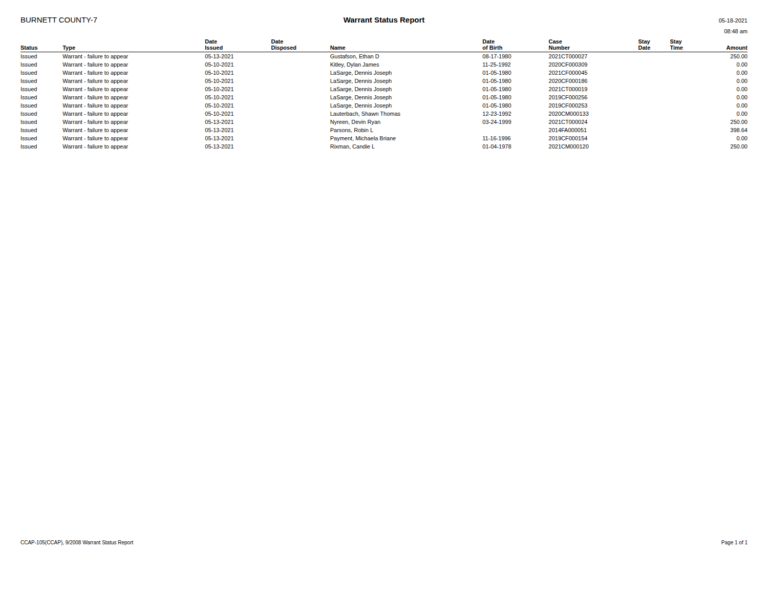BURNETT COUNTY-7
Warrant Status Report
05-18-2021
08:48 am
| Status | Type | Date Issued | Date Disposed | Name | Date of Birth | Case Number | Stay Date | Stay Time | Amount |
| --- | --- | --- | --- | --- | --- | --- | --- | --- | --- |
| Issued | Warrant - failure to appear | 05-13-2021 | | Gustafson, Ethan D | 08-17-1980 | 2021CT000027 | | | 250.00 |
| Issued | Warrant - failure to appear | 05-10-2021 | | Kitley, Dylan James | 11-25-1992 | 2020CF000309 | | | 0.00 |
| Issued | Warrant - failure to appear | 05-10-2021 | | LaSarge, Dennis Joseph | 01-05-1980 | 2021CF000045 | | | 0.00 |
| Issued | Warrant - failure to appear | 05-10-2021 | | LaSarge, Dennis Joseph | 01-05-1980 | 2020CF000186 | | | 0.00 |
| Issued | Warrant - failure to appear | 05-10-2021 | | LaSarge, Dennis Joseph | 01-05-1980 | 2021CT000019 | | | 0.00 |
| Issued | Warrant - failure to appear | 05-10-2021 | | LaSarge, Dennis Joseph | 01-05-1980 | 2019CF000256 | | | 0.00 |
| Issued | Warrant - failure to appear | 05-10-2021 | | LaSarge, Dennis Joseph | 01-05-1980 | 2019CF000253 | | | 0.00 |
| Issued | Warrant - failure to appear | 05-10-2021 | | Lauterbach, Shawn Thomas | 12-23-1992 | 2020CM000133 | | | 0.00 |
| Issued | Warrant - failure to appear | 05-13-2021 | | Nyreen, Devin Ryan | 03-24-1999 | 2021CT000024 | | | 250.00 |
| Issued | Warrant - failure to appear | 05-13-2021 | | Parsons, Robin L | | 2014FA000051 | | | 398.64 |
| Issued | Warrant - failure to appear | 05-13-2021 | | Payment, Michaela Briane | 11-16-1996 | 2019CF000154 | | | 0.00 |
| Issued | Warrant - failure to appear | 05-13-2021 | | Rixman, Candie L | 01-04-1978 | 2021CM000120 | | | 250.00 |
CCAP-105(CCAP), 9/2008 Warrant Status Report Page 1 of 1